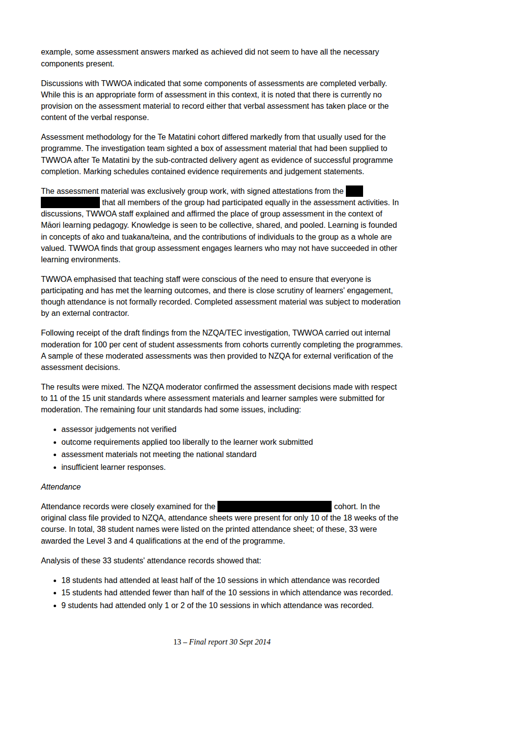example, some assessment answers marked as achieved did not seem to have all the necessary components present.
Discussions with TWWOA indicated that some components of assessments are completed verbally. While this is an appropriate form of assessment in this context, it is noted that there is currently no provision on the assessment material to record either that verbal assessment has taken place or the content of the verbal response.
Assessment methodology for the Te Matatini cohort differed markedly from that usually used for the programme. The investigation team sighted a box of assessment material that had been supplied to TWWOA after Te Matatini by the sub-contracted delivery agent as evidence of successful programme completion. Marking schedules contained evidence requirements and judgement statements.
The assessment material was exclusively group work, with signed attestations from the
that all members of the group had participated equally in the assessment activities. In discussions, TWWOA staff explained and affirmed the place of group assessment in the context of Māori learning pedagogy. Knowledge is seen to be collective, shared, and pooled. Learning is founded in concepts of ako and tuakana/teina, and the contributions of individuals to the group as a whole are valued. TWWOA finds that group assessment engages learners who may not have succeeded in other learning environments.
TWWOA emphasised that teaching staff were conscious of the need to ensure that everyone is participating and has met the learning outcomes, and there is close scrutiny of learners' engagement, though attendance is not formally recorded. Completed assessment material was subject to moderation by an external contractor.
Following receipt of the draft findings from the NZQA/TEC investigation, TWWOA carried out internal moderation for 100 per cent of student assessments from cohorts currently completing the programmes. A sample of these moderated assessments was then provided to NZQA for external verification of the assessment decisions.
The results were mixed. The NZQA moderator confirmed the assessment decisions made with respect to 11 of the 15 unit standards where assessment materials and learner samples were submitted for moderation. The remaining four unit standards had some issues, including:
assessor judgements not verified
outcome requirements applied too liberally to the learner work submitted
assessment materials not meeting the national standard
insufficient learner responses.
Attendance
Attendance records were closely examined for the cohort. In the original class file provided to NZQA, attendance sheets were present for only 10 of the 18 weeks of the course. In total, 38 student names were listed on the printed attendance sheet; of these, 33 were awarded the Level 3 and 4 qualifications at the end of the programme.
Analysis of these 33 students' attendance records showed that:
18 students had attended at least half of the 10 sessions in which attendance was recorded
15 students had attended fewer than half of the 10 sessions in which attendance was recorded.
9 students had attended only 1 or 2 of the 10 sessions in which attendance was recorded.
13 – Final report 30 Sept 2014